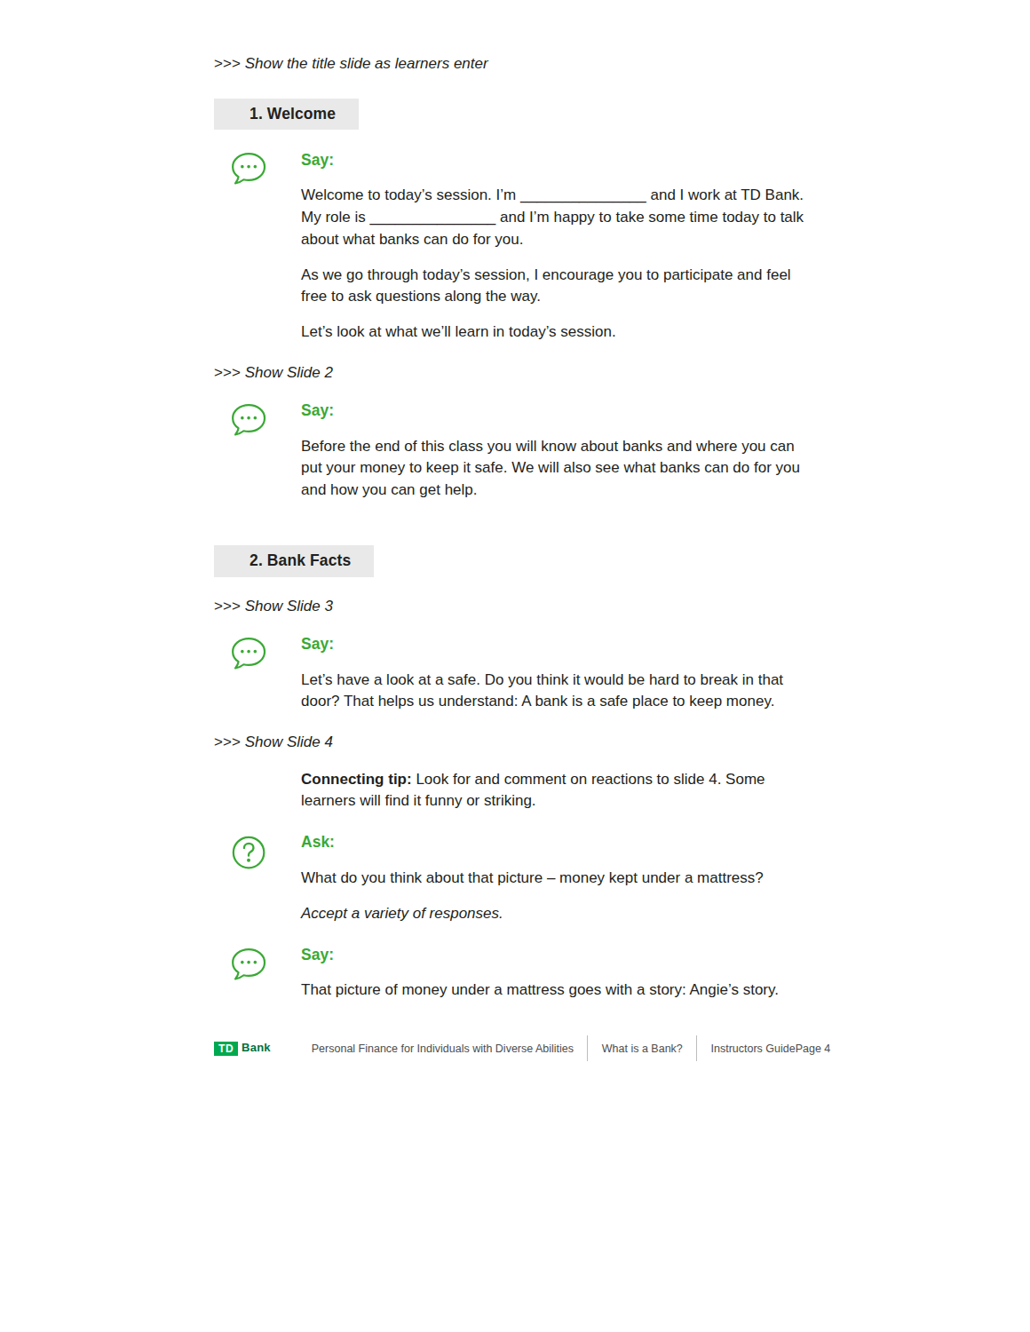>>> Show the title slide as learners enter
1. Welcome
Say:
Welcome to today’s session. I’m _______________ and I work at TD Bank.
My role is _______________ and I’m happy to take some time today to talk about what banks can do for you.
As we go through today’s session, I encourage you to participate and feel free to ask questions along the way.
Let’s look at what we’ll learn in today’s session.
>>> Show Slide 2
Say:
Before the end of this class you will know about banks and where you can put your money to keep it safe. We will also see what banks can do for you and how you can get help.
2. Bank Facts
>>> Show Slide 3
Say:
Let’s have a look at a safe. Do you think it would be hard to break in that door? That helps us understand: A bank is a safe place to keep money.
>>> Show Slide 4
Connecting tip: Look for and comment on reactions to slide 4. Some learners will find it funny or striking.
Ask:
What do you think about that picture – money kept under a mattress?
Accept a variety of responses.
Say:
That picture of money under a mattress goes with a story: Angie’s story.
TD Bank
Personal Finance for Individuals with Diverse Abilities What is a Bank? Instructors Guide Page 4